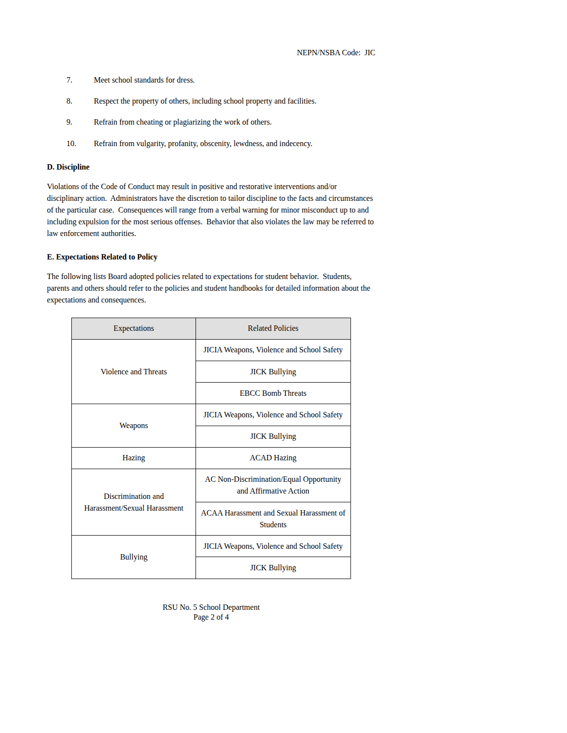NEPN/NSBA Code: JIC
7. Meet school standards for dress.
8. Respect the property of others, including school property and facilities.
9. Refrain from cheating or plagiarizing the work of others.
10. Refrain from vulgarity, profanity, obscenity, lewdness, and indecency.
D. Discipline
Violations of the Code of Conduct may result in positive and restorative interventions and/or disciplinary action. Administrators have the discretion to tailor discipline to the facts and circumstances of the particular case. Consequences will range from a verbal warning for minor misconduct up to and including expulsion for the most serious offenses. Behavior that also violates the law may be referred to law enforcement authorities.
E. Expectations Related to Policy
The following lists Board adopted policies related to expectations for student behavior. Students, parents and others should refer to the policies and student handbooks for detailed information about the expectations and consequences.
| Expectations | Related Policies |
| --- | --- |
| Violence and Threats | JICIA Weapons, Violence and School Safety |
| JICK Bullying |
| EBCC Bomb Threats |
| Weapons | JICIA Weapons, Violence and School Safety |
| JICK Bullying |
| Hazing | ACAD Hazing |
| Discrimination and Harassment/Sexual Harassment | AC Non-Discrimination/Equal Opportunity and Affirmative Action |
| ACAA Harassment and Sexual Harassment of Students |
| Bullying | JICIA Weapons, Violence and School Safety |
| JICK Bullying |
RSU No. 5 School Department
Page 2 of 4